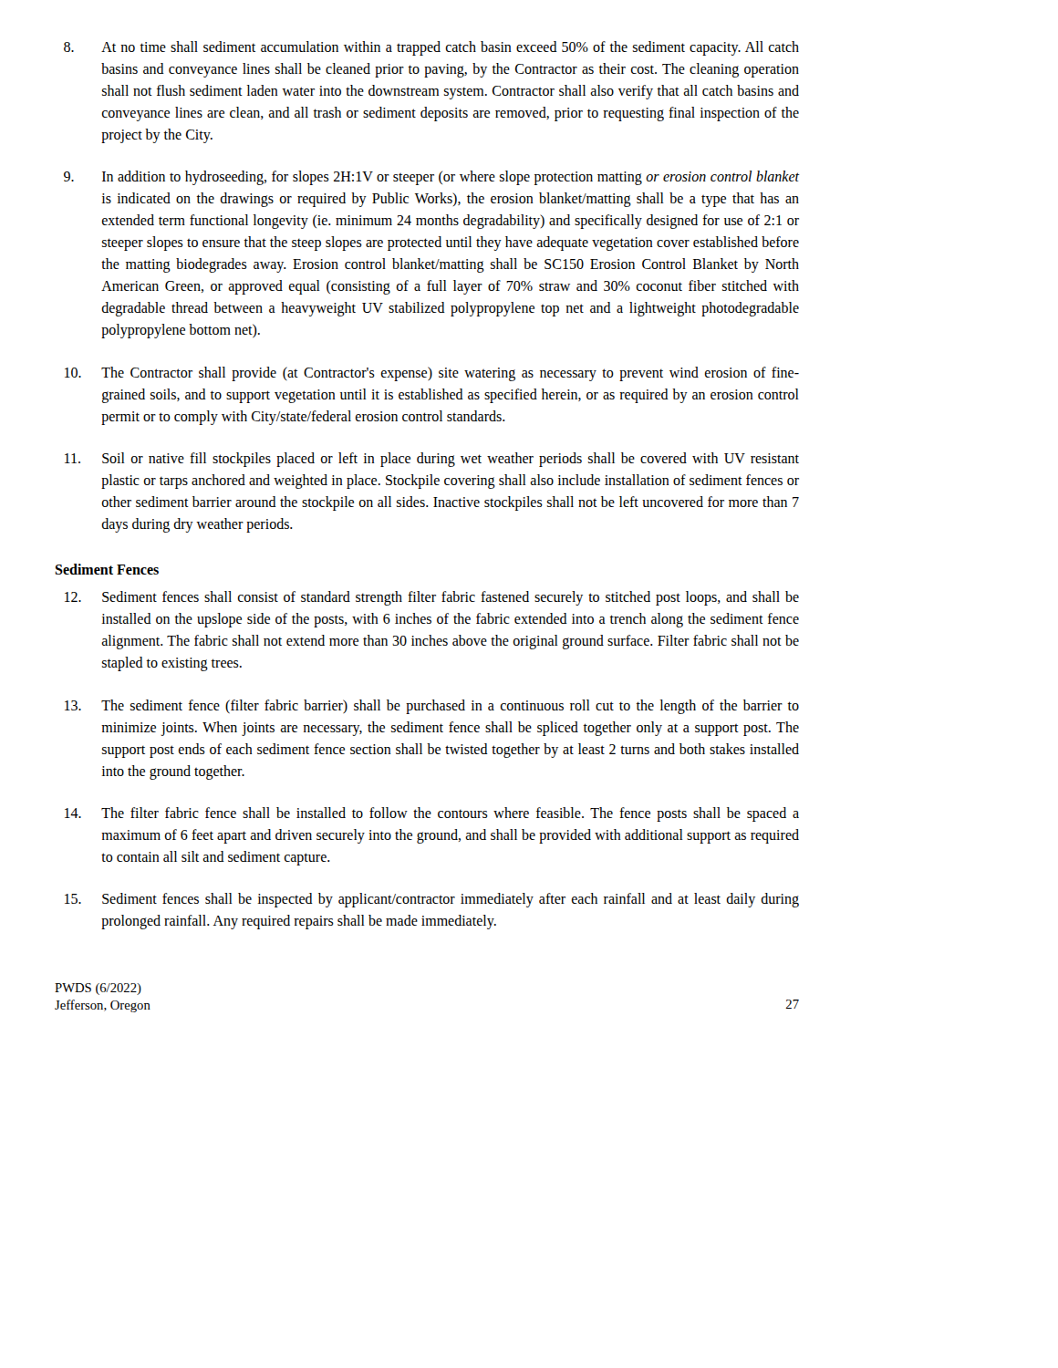8.
At no time shall sediment accumulation within a trapped catch basin exceed 50% of the sediment capacity. All catch basins and conveyance lines shall be cleaned prior to paving, by the Contractor as their cost. The cleaning operation shall not flush sediment laden water into the downstream system. Contractor shall also verify that all catch basins and conveyance lines are clean, and all trash or sediment deposits are removed, prior to requesting final inspection of the project by the City.
9.
In addition to hydroseeding, for slopes 2H:1V or steeper (or where slope protection matting or erosion control blanket is indicated on the drawings or required by Public Works), the erosion blanket/matting shall be a type that has an extended term functional longevity (ie. minimum 24 months degradability) and specifically designed for use of 2:1 or steeper slopes to ensure that the steep slopes are protected until they have adequate vegetation cover established before the matting biodegrades away. Erosion control blanket/matting shall be SC150 Erosion Control Blanket by North American Green, or approved equal (consisting of a full layer of 70% straw and 30% coconut fiber stitched with degradable thread between a heavyweight UV stabilized polypropylene top net and a lightweight photodegradable polypropylene bottom net).
10.
The Contractor shall provide (at Contractor's expense) site watering as necessary to prevent wind erosion of fine-grained soils, and to support vegetation until it is established as specified herein, or as required by an erosion control permit or to comply with City/state/federal erosion control standards.
11.
Soil or native fill stockpiles placed or left in place during wet weather periods shall be covered with UV resistant plastic or tarps anchored and weighted in place. Stockpile covering shall also include installation of sediment fences or other sediment barrier around the stockpile on all sides. Inactive stockpiles shall not be left uncovered for more than 7 days during dry weather periods.
Sediment Fences
12.
Sediment fences shall consist of standard strength filter fabric fastened securely to stitched post loops, and shall be installed on the upslope side of the posts, with 6 inches of the fabric extended into a trench along the sediment fence alignment. The fabric shall not extend more than 30 inches above the original ground surface. Filter fabric shall not be stapled to existing trees.
13.
The sediment fence (filter fabric barrier) shall be purchased in a continuous roll cut to the length of the barrier to minimize joints. When joints are necessary, the sediment fence shall be spliced together only at a support post. The support post ends of each sediment fence section shall be twisted together by at least 2 turns and both stakes installed into the ground together.
14.
The filter fabric fence shall be installed to follow the contours where feasible. The fence posts shall be spaced a maximum of 6 feet apart and driven securely into the ground, and shall be provided with additional support as required to contain all silt and sediment capture.
15.
Sediment fences shall be inspected by applicant/contractor immediately after each rainfall and at least daily during prolonged rainfall. Any required repairs shall be made immediately.
PWDS (6/2022)
Jefferson, Oregon
27